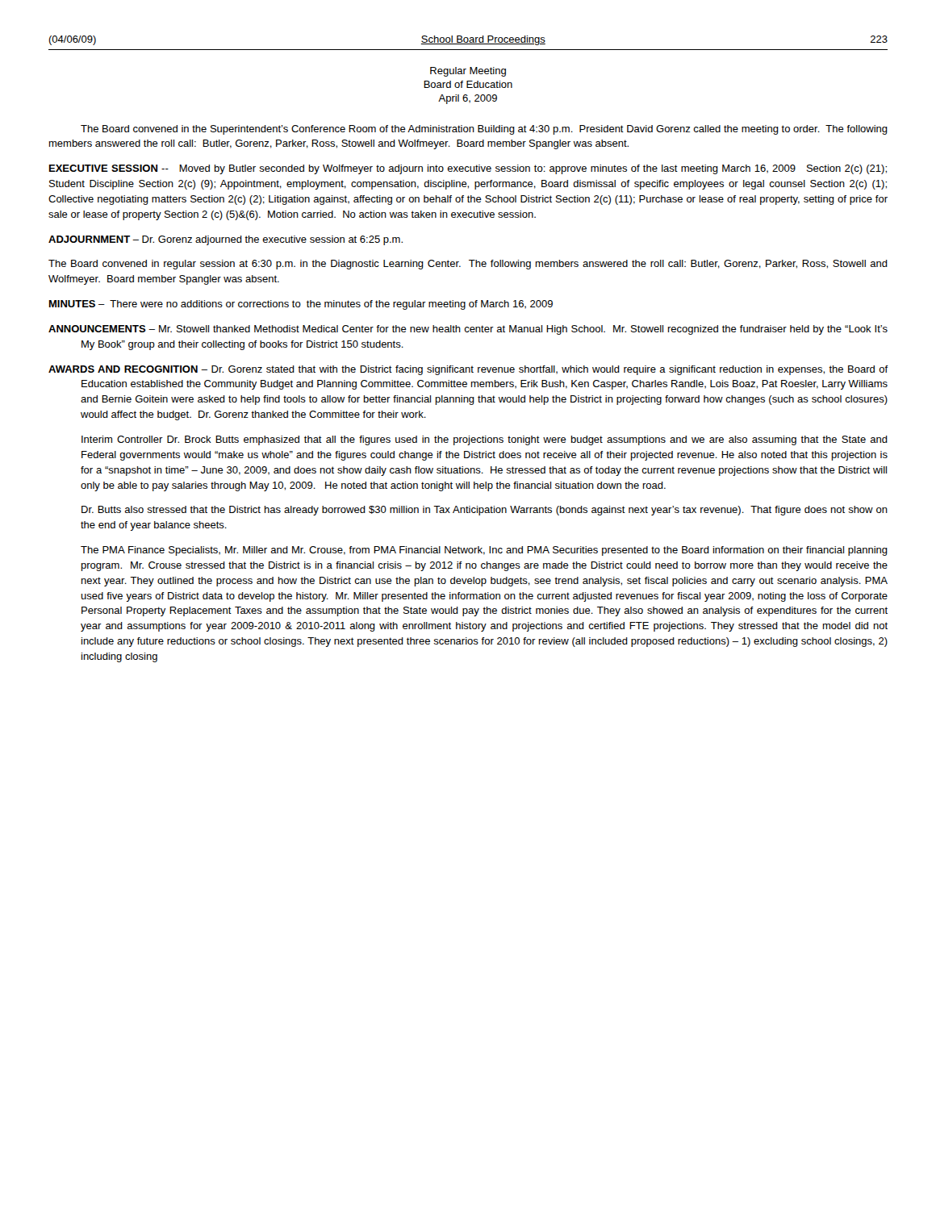(04/06/09) School Board Proceedings 223
Regular Meeting
Board of Education
April 6, 2009
The Board convened in the Superintendent’s Conference Room of the Administration Building at 4:30 p.m. President David Gorenz called the meeting to order. The following members answered the roll call: Butler, Gorenz, Parker, Ross, Stowell and Wolfmeyer. Board member Spangler was absent.
EXECUTIVE SESSION -- Moved by Butler seconded by Wolfmeyer to adjourn into executive session to: approve minutes of the last meeting March 16, 2009 Section 2(c) (21); Student Discipline Section 2(c) (9); Appointment, employment, compensation, discipline, performance, Board dismissal of specific employees or legal counsel Section 2(c) (1); Collective negotiating matters Section 2(c) (2); Litigation against, affecting or on behalf of the School District Section 2(c) (11); Purchase or lease of real property, setting of price for sale or lease of property Section 2 (c) (5)&(6). Motion carried. No action was taken in executive session.
ADJOURNMENT – Dr. Gorenz adjourned the executive session at 6:25 p.m.
The Board convened in regular session at 6:30 p.m. in the Diagnostic Learning Center. The following members answered the roll call: Butler, Gorenz, Parker, Ross, Stowell and Wolfmeyer. Board member Spangler was absent.
MINUTES – There were no additions or corrections to the minutes of the regular meeting of March 16, 2009
ANNOUNCEMENTS – Mr. Stowell thanked Methodist Medical Center for the new health center at Manual High School. Mr. Stowell recognized the fundraiser held by the “Look It’s My Book” group and their collecting of books for District 150 students.
AWARDS AND RECOGNITION – Dr. Gorenz stated that with the District facing significant revenue shortfall, which would require a significant reduction in expenses, the Board of Education established the Community Budget and Planning Committee. Committee members, Erik Bush, Ken Casper, Charles Randle, Lois Boaz, Pat Roesler, Larry Williams and Bernie Goitein were asked to help find tools to allow for better financial planning that would help the District in projecting forward how changes (such as school closures) would affect the budget. Dr. Gorenz thanked the Committee for their work.
Interim Controller Dr. Brock Butts emphasized that all the figures used in the projections tonight were budget assumptions and we are also assuming that the State and Federal governments would “make us whole” and the figures could change if the District does not receive all of their projected revenue. He also noted that this projection is for a “snapshot in time” – June 30, 2009, and does not show daily cash flow situations. He stressed that as of today the current revenue projections show that the District will only be able to pay salaries through May 10, 2009. He noted that action tonight will help the financial situation down the road.
Dr. Butts also stressed that the District has already borrowed $30 million in Tax Anticipation Warrants (bonds against next year’s tax revenue). That figure does not show on the end of year balance sheets.
The PMA Finance Specialists, Mr. Miller and Mr. Crouse, from PMA Financial Network, Inc and PMA Securities presented to the Board information on their financial planning program. Mr. Crouse stressed that the District is in a financial crisis – by 2012 if no changes are made the District could need to borrow more than they would receive the next year. They outlined the process and how the District can use the plan to develop budgets, see trend analysis, set fiscal policies and carry out scenario analysis. PMA used five years of District data to develop the history. Mr. Miller presented the information on the current adjusted revenues for fiscal year 2009, noting the loss of Corporate Personal Property Replacement Taxes and the assumption that the State would pay the district monies due. They also showed an analysis of expenditures for the current year and assumptions for year 2009-2010 & 2010-2011 along with enrollment history and projections and certified FTE projections. They stressed that the model did not include any future reductions or school closings. They next presented three scenarios for 2010 for review (all included proposed reductions) – 1) excluding school closings, 2) including closing